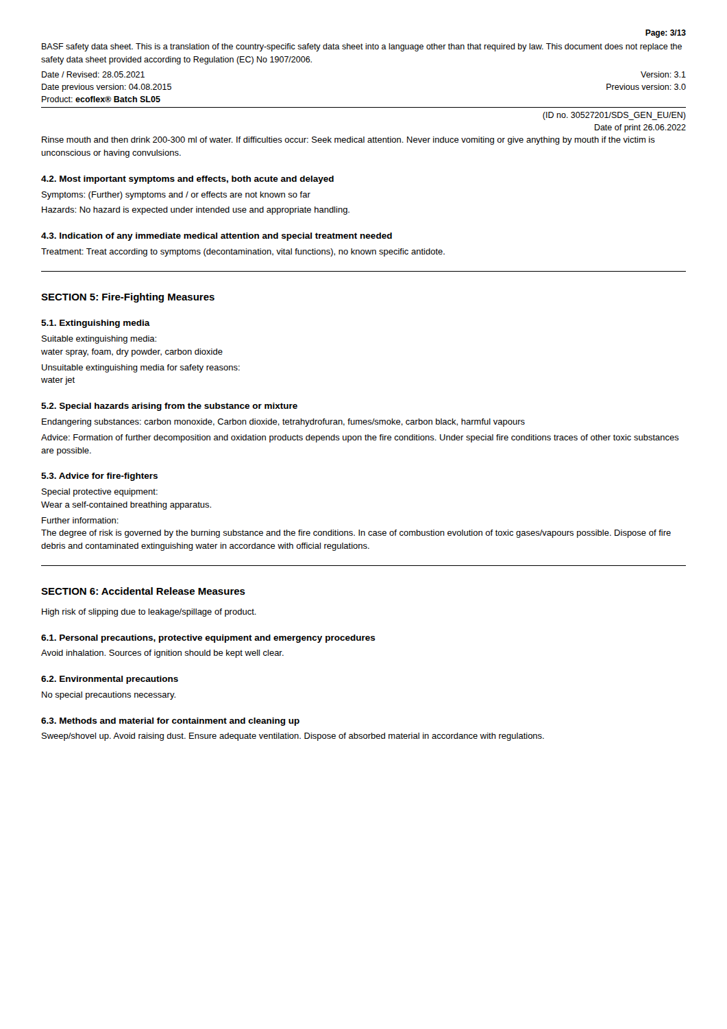Page: 3/13
BASF safety data sheet. This is a translation of the country-specific safety data sheet into a language other than that required by law. This document does not replace the safety data sheet provided according to Regulation (EC) No 1907/2006.
Date / Revised: 28.05.2021
Version: 3.1
Date previous version: 04.08.2015
Previous version: 3.0
Product: ecoflex® Batch SL05
(ID no. 30527201/SDS_GEN_EU/EN)
Date of print 26.06.2022
Rinse mouth and then drink 200-300 ml of water. If difficulties occur: Seek medical attention. Never induce vomiting or give anything by mouth if the victim is unconscious or having convulsions.
4.2. Most important symptoms and effects, both acute and delayed
Symptoms: (Further) symptoms and / or effects are not known so far
Hazards: No hazard is expected under intended use and appropriate handling.
4.3. Indication of any immediate medical attention and special treatment needed
Treatment: Treat according to symptoms (decontamination, vital functions), no known specific antidote.
SECTION 5: Fire-Fighting Measures
5.1. Extinguishing media
Suitable extinguishing media:
water spray, foam, dry powder, carbon dioxide
Unsuitable extinguishing media for safety reasons:
water jet
5.2. Special hazards arising from the substance or mixture
Endangering substances: carbon monoxide, Carbon dioxide, tetrahydrofuran, fumes/smoke, carbon black, harmful vapours
Advice: Formation of further decomposition and oxidation products depends upon the fire conditions. Under special fire conditions traces of other toxic substances are possible.
5.3. Advice for fire-fighters
Special protective equipment:
Wear a self-contained breathing apparatus.
Further information:
The degree of risk is governed by the burning substance and the fire conditions. In case of combustion evolution of toxic gases/vapours possible. Dispose of fire debris and contaminated extinguishing water in accordance with official regulations.
SECTION 6: Accidental Release Measures
High risk of slipping due to leakage/spillage of product.
6.1. Personal precautions, protective equipment and emergency procedures
Avoid inhalation. Sources of ignition should be kept well clear.
6.2. Environmental precautions
No special precautions necessary.
6.3. Methods and material for containment and cleaning up
Sweep/shovel up. Avoid raising dust. Ensure adequate ventilation. Dispose of absorbed material in accordance with regulations.